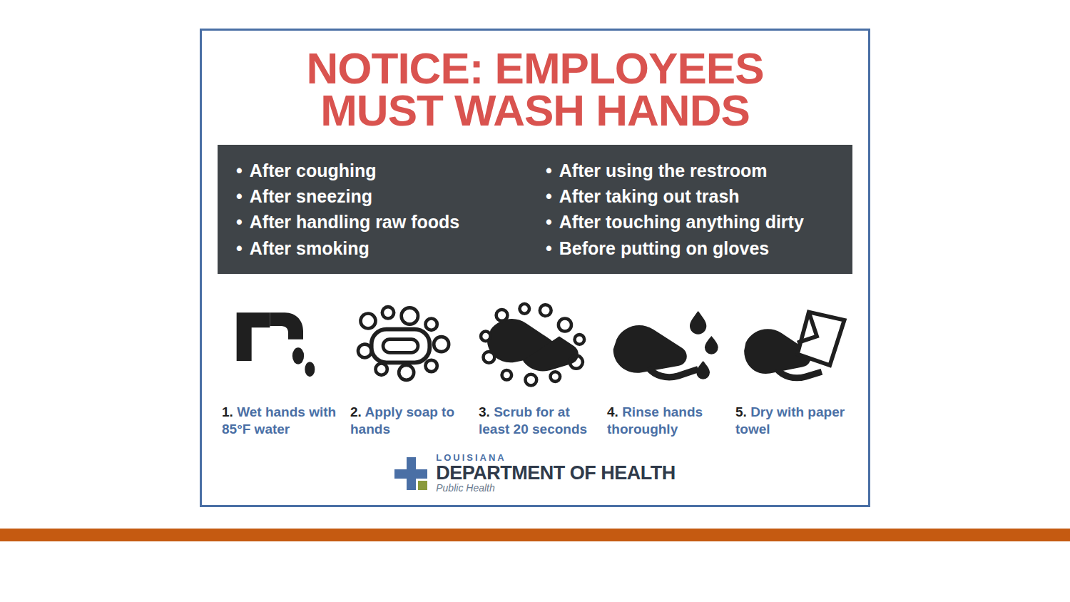Notice: Employees
Must Wash Hands
After coughing
After sneezing
After handling raw foods
After smoking
After using the restroom
After taking out trash
After touching anything dirty
Before putting on gloves
1. Wet hands with 85°F water
2. Apply soap to hands
3. Scrub for at least 20 seconds
4. Rinse hands thoroughly
5. Dry with paper towel
LOUISIANA
DEPARTMENT OF HEALTH
Public Health